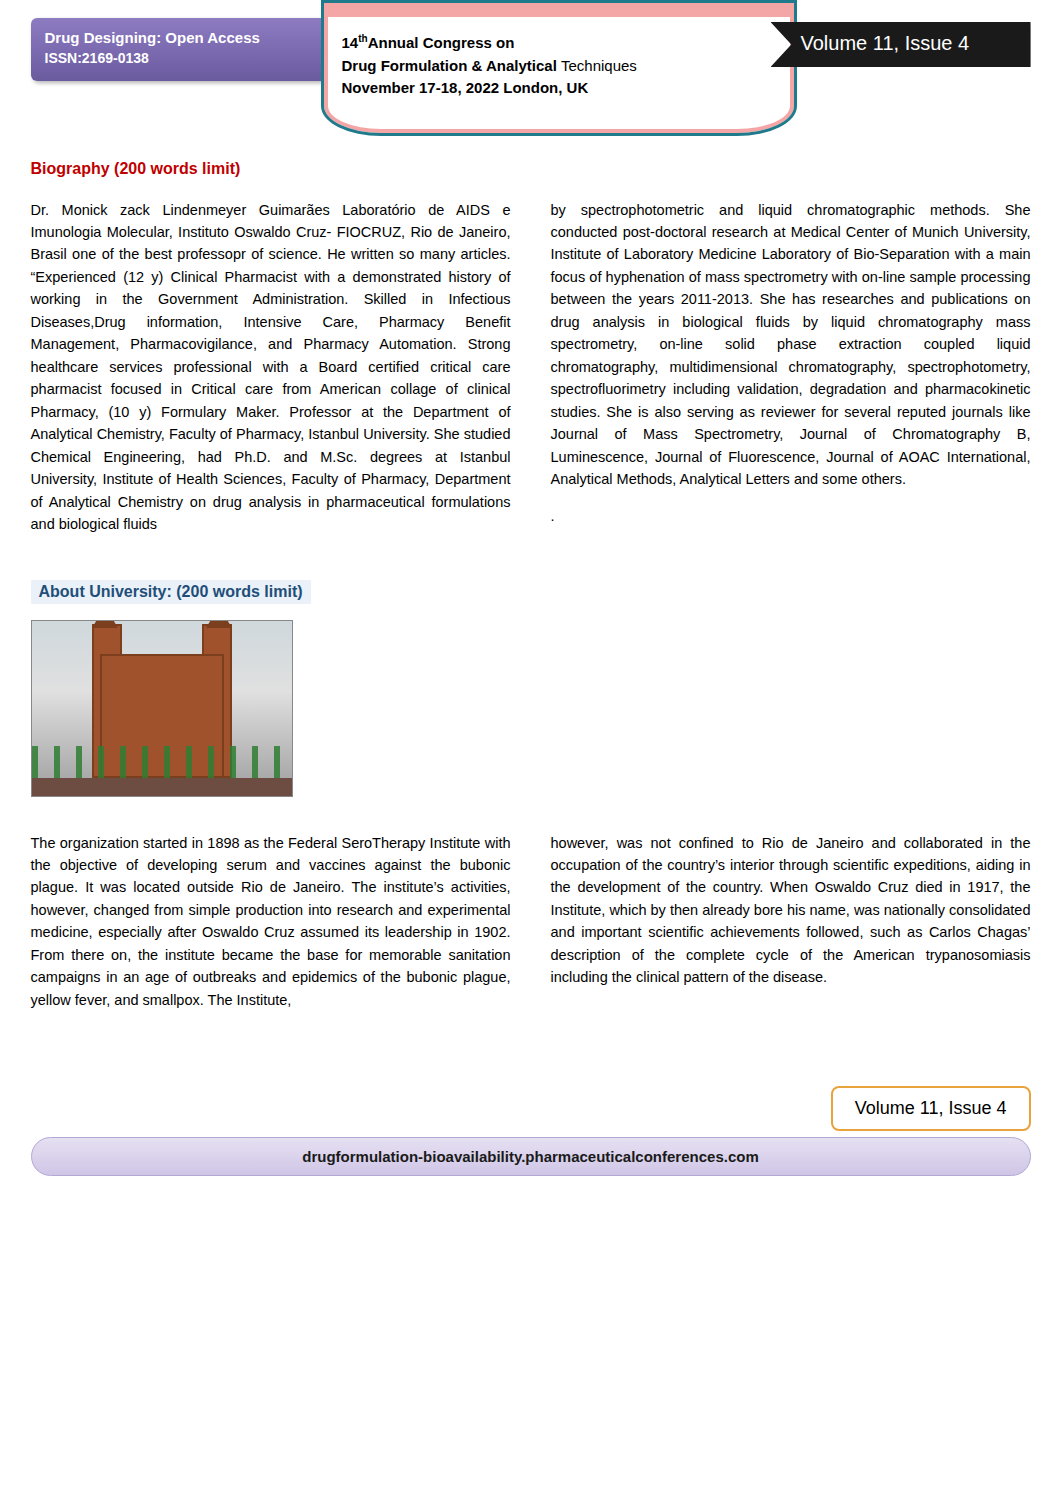Drug Designing: Open Access
ISSN:2169-0138
14thAnnual Congress on
Drug Formulation & Analytical Techniques
November 17-18, 2022 London, UK
Volume 11, Issue 4
Biography (200 words limit)
Dr. Monick zack Lindenmeyer Guimarães Laboratório de AIDS e Imunologia Molecular, Instituto Oswaldo Cruz- FIOCRUZ, Rio de Janeiro, Brasil one of the best professopr of science. He written so many articles. “Experienced (12 y) Clinical Pharmacist with a demonstrated history of working in the Government Administration. Skilled in Infectious Diseases,Drug information, Intensive Care, Pharmacy Benefit Management, Pharmacovigilance, and Pharmacy Automation. Strong healthcare services professional with a Board certified critical care pharmacist focused in Critical care from American collage of clinical Pharmacy, (10 y) Formulary Maker. Professor at the Department of Analytical Chemistry, Faculty of Pharmacy, Istanbul University. She studied Chemical Engineering, had Ph.D. and M.Sc. degrees at Istanbul University, Institute of Health Sciences, Faculty of Pharmacy, Department of Analytical Chemistry on drug analysis in pharmaceutical formulations and biological fluids
by spectrophotometric and liquid chromatographic methods. She conducted post-doctoral research at Medical Center of Munich University, Institute of Laboratory Medicine Laboratory of Bio-Separation with a main focus of hyphenation of mass spectrometry with on-line sample processing between the years 2011-2013. She has researches and publications on drug analysis in biological fluids by liquid chromatography mass spectrometry, on-line solid phase extraction coupled liquid chromatography, multidimensional chromatography, spectrophotometry, spectrofluorimetry including validation, degradation and pharmacokinetic studies. She is also serving as reviewer for several reputed journals like Journal of Mass Spectrometry, Journal of Chromatography B, Luminescence, Journal of Fluorescence, Journal of AOAC International, Analytical Methods, Analytical Letters and some others.
.
About University: (200 words limit)
The organization started in 1898 as the Federal SeroTherapy Institute with the objective of developing serum and vaccines against the bubonic plague. It was located outside Rio de Janeiro. The institute’s activities, however, changed from simple production into research and experimental medicine, especially after Oswaldo Cruz assumed its leadership in 1902. From there on, the institute became the base for memorable sanitation campaigns in an age of outbreaks and epidemics of the bubonic plague, yellow fever, and smallpox. The Institute,
however, was not confined to Rio de Janeiro and collaborated in the occupation of the country’s interior through scientific expeditions, aiding in the development of the country. When Oswaldo Cruz died in 1917, the Institute, which by then already bore his name, was nationally consolidated and important scientific achievements followed, such as Carlos Chagas’ description of the complete cycle of the American trypanosomiasis including the clinical pattern of the disease.
Volume 11, Issue 4
drugformulation-bioavailability.pharmaceuticalconferences.com